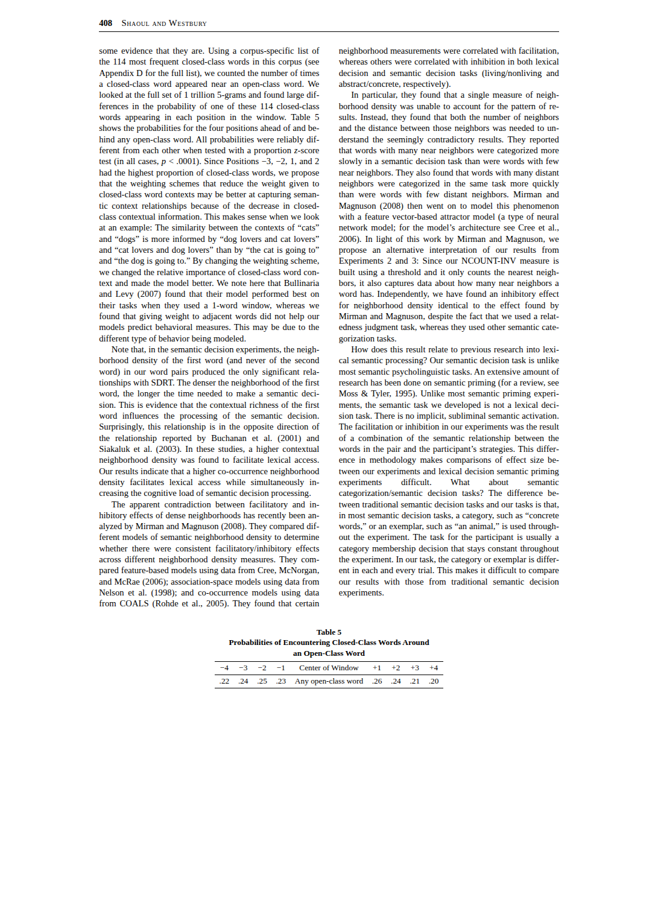408 Shaoul and Westbury
some evidence that they are. Using a corpus-specific list of the 114 most frequent closed-class words in this corpus (see Appendix D for the full list), we counted the number of times a closed-class word appeared near an open-class word. We looked at the full set of 1 trillion 5-grams and found large differences in the probability of one of these 114 closed-class words appearing in each position in the window. Table 5 shows the probabilities for the four positions ahead of and behind any open-class word. All probabilities were reliably different from each other when tested with a proportion z-score test (in all cases, p < .0001). Since Positions −3, −2, 1, and 2 had the highest proportion of closed-class words, we propose that the weighting schemes that reduce the weight given to closed-class word contexts may be better at capturing semantic context relationships because of the decrease in closed-class contextual information. This makes sense when we look at an example: The similarity between the contexts of “cats” and “dogs” is more informed by “dog lovers and cat lovers” and “cat lovers and dog lovers” than by “the cat is going to” and “the dog is going to.” By changing the weighting scheme, we changed the relative importance of closed-class word context and made the model better. We note here that Bullinaria and Levy (2007) found that their model performed best on their tasks when they used a 1-word window, whereas we found that giving weight to adjacent words did not help our models predict behavioral measures. This may be due to the different type of behavior being modeled.
Note that, in the semantic decision experiments, the neighborhood density of the first word (and never of the second word) in our word pairs produced the only significant relationships with SDRT. The denser the neighborhood of the first word, the longer the time needed to make a semantic decision. This is evidence that the contextual richness of the first word influences the processing of the semantic decision. Surprisingly, this relationship is in the opposite direction of the relationship reported by Buchanan et al. (2001) and Siakaluk et al. (2003). In these studies, a higher contextual neighborhood density was found to facilitate lexical access. Our results indicate that a higher co-occurrence neighborhood density facilitates lexical access while simultaneously increasing the cognitive load of semantic decision processing.
The apparent contradiction between facilitatory and inhibitory effects of dense neighborhoods has recently been analyzed by Mirman and Magnuson (2008). They compared different models of semantic neighborhood density to determine whether there were consistent facilitatory/inhibitory effects across different neighborhood density measures. They compared feature-based models using data from Cree, McNorgan, and McRae (2006); association-space models using data from Nelson et al. (1998); and co-occurrence models using data from COALS (Rohde et al., 2005). They found that certain neighborhood measurements were correlated with facilitation, whereas others were correlated with inhibition in both lexical decision and semantic decision tasks (living/nonliving and abstract/concrete, respectively).
In particular, they found that a single measure of neighborhood density was unable to account for the pattern of results. Instead, they found that both the number of neighbors and the distance between those neighbors was needed to understand the seemingly contradictory results. They reported that words with many near neighbors were categorized more slowly in a semantic decision task than were words with few near neighbors. They also found that words with many distant neighbors were categorized in the same task more quickly than were words with few distant neighbors. Mirman and Magnuson (2008) then went on to model this phenomenon with a feature vector-based attractor model (a type of neural network model; for the model’s architecture see Cree et al., 2006). In light of this work by Mirman and Magnuson, we propose an alternative interpretation of our results from Experiments 2 and 3: Since our NCOUNT-INV measure is built using a threshold and it only counts the nearest neighbors, it also captures data about how many near neighbors a word has. Independently, we have found an inhibitory effect for neighborhood density identical to the effect found by Mirman and Magnuson, despite the fact that we used a relatedness judgment task, whereas they used other semantic categorization tasks.
How does this result relate to previous research into lexical semantic processing? Our semantic decision task is unlike most semantic psycholinguistic tasks. An extensive amount of research has been done on semantic priming (for a review, see Moss & Tyler, 1995). Unlike most semantic priming experiments, the semantic task we developed is not a lexical decision task. There is no implicit, subliminal semantic activation. The facilitation or inhibition in our experiments was the result of a combination of the semantic relationship between the words in the pair and the participant’s strategies. This difference in methodology makes comparisons of effect size between our experiments and lexical decision semantic priming experiments difficult. What about semantic categorization/semantic decision tasks? The difference between traditional semantic decision tasks and our tasks is that, in most semantic decision tasks, a category, such as “concrete words,” or an exemplar, such as “an animal,” is used throughout the experiment. The task for the participant is usually a category membership decision that stays constant throughout the experiment. In our task, the category or exemplar is different in each and every trial. This makes it difficult to compare our results with those from traditional semantic decision experiments.
Table 5
Probabilities of Encountering Closed-Class Words Around
an Open-Class Word
| −4 | −3 | −2 | −1 | Center of Window | +1 | +2 | +3 | +4 |
| --- | --- | --- | --- | --- | --- | --- | --- | --- |
| .22 | .24 | .25 | .23 | Any open-class word | .26 | .24 | .21 | .20 |